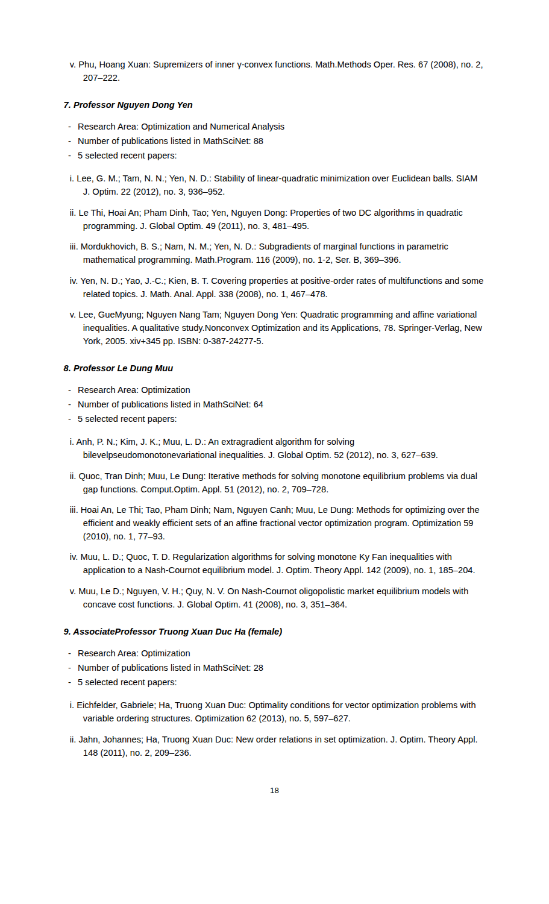v. Phu, Hoang Xuan: Supremizers of inner γ-convex functions. Math.Methods Oper. Res. 67 (2008), no. 2, 207–222.
7. Professor Nguyen Dong Yen
Research Area: Optimization and Numerical Analysis
Number of publications listed in MathSciNet: 88
5 selected recent papers:
i. Lee, G. M.; Tam, N. N.; Yen, N. D.: Stability of linear-quadratic minimization over Euclidean balls. SIAM J. Optim. 22 (2012), no. 3, 936–952.
ii. Le Thi, Hoai An; Pham Dinh, Tao; Yen, Nguyen Dong: Properties of two DC algorithms in quadratic programming. J. Global Optim. 49 (2011), no. 3, 481–495.
iii. Mordukhovich, B. S.; Nam, N. M.; Yen, N. D.: Subgradients of marginal functions in parametric mathematical programming. Math.Program. 116 (2009), no. 1-2, Ser. B, 369–396.
iv. Yen, N. D.; Yao, J.-C.; Kien, B. T. Covering properties at positive-order rates of multifunctions and some related topics. J. Math. Anal. Appl. 338 (2008), no. 1, 467–478.
v. Lee, GueMyung; Nguyen Nang Tam; Nguyen Dong Yen: Quadratic programming and affine variational inequalities. A qualitative study.Nonconvex Optimization and its Applications, 78. Springer-Verlag, New York, 2005. xiv+345 pp. ISBN: 0-387-24277-5.
8. Professor Le Dung Muu
Research Area: Optimization
Number of publications listed in MathSciNet: 64
5 selected recent papers:
i. Anh, P. N.; Kim, J. K.; Muu, L. D.: An extragradient algorithm for solving bilevelpseudomonotonevariational inequalities. J. Global Optim. 52 (2012), no. 3, 627–639.
ii. Quoc, Tran Dinh; Muu, Le Dung: Iterative methods for solving monotone equilibrium problems via dual gap functions. Comput.Optim. Appl. 51 (2012), no. 2, 709–728.
iii. Hoai An, Le Thi; Tao, Pham Dinh; Nam, Nguyen Canh; Muu, Le Dung: Methods for optimizing over the efficient and weakly efficient sets of an affine fractional vector optimization program. Optimization 59 (2010), no. 1, 77–93.
iv. Muu, L. D.; Quoc, T. D. Regularization algorithms for solving monotone Ky Fan inequalities with application to a Nash-Cournot equilibrium model. J. Optim. Theory Appl. 142 (2009), no. 1, 185–204.
v. Muu, Le D.; Nguyen, V. H.; Quy, N. V. On Nash-Cournot oligopolistic market equilibrium models with concave cost functions. J. Global Optim. 41 (2008), no. 3, 351–364.
9. AssociateProfessor Truong Xuan Duc Ha (female)
Research Area: Optimization
Number of publications listed in MathSciNet: 28
5 selected recent papers:
i. Eichfelder, Gabriele; Ha, Truong Xuan Duc: Optimality conditions for vector optimization problems with variable ordering structures. Optimization 62 (2013), no. 5, 597–627.
ii. Jahn, Johannes; Ha, Truong Xuan Duc: New order relations in set optimization. J. Optim. Theory Appl. 148 (2011), no. 2, 209–236.
18